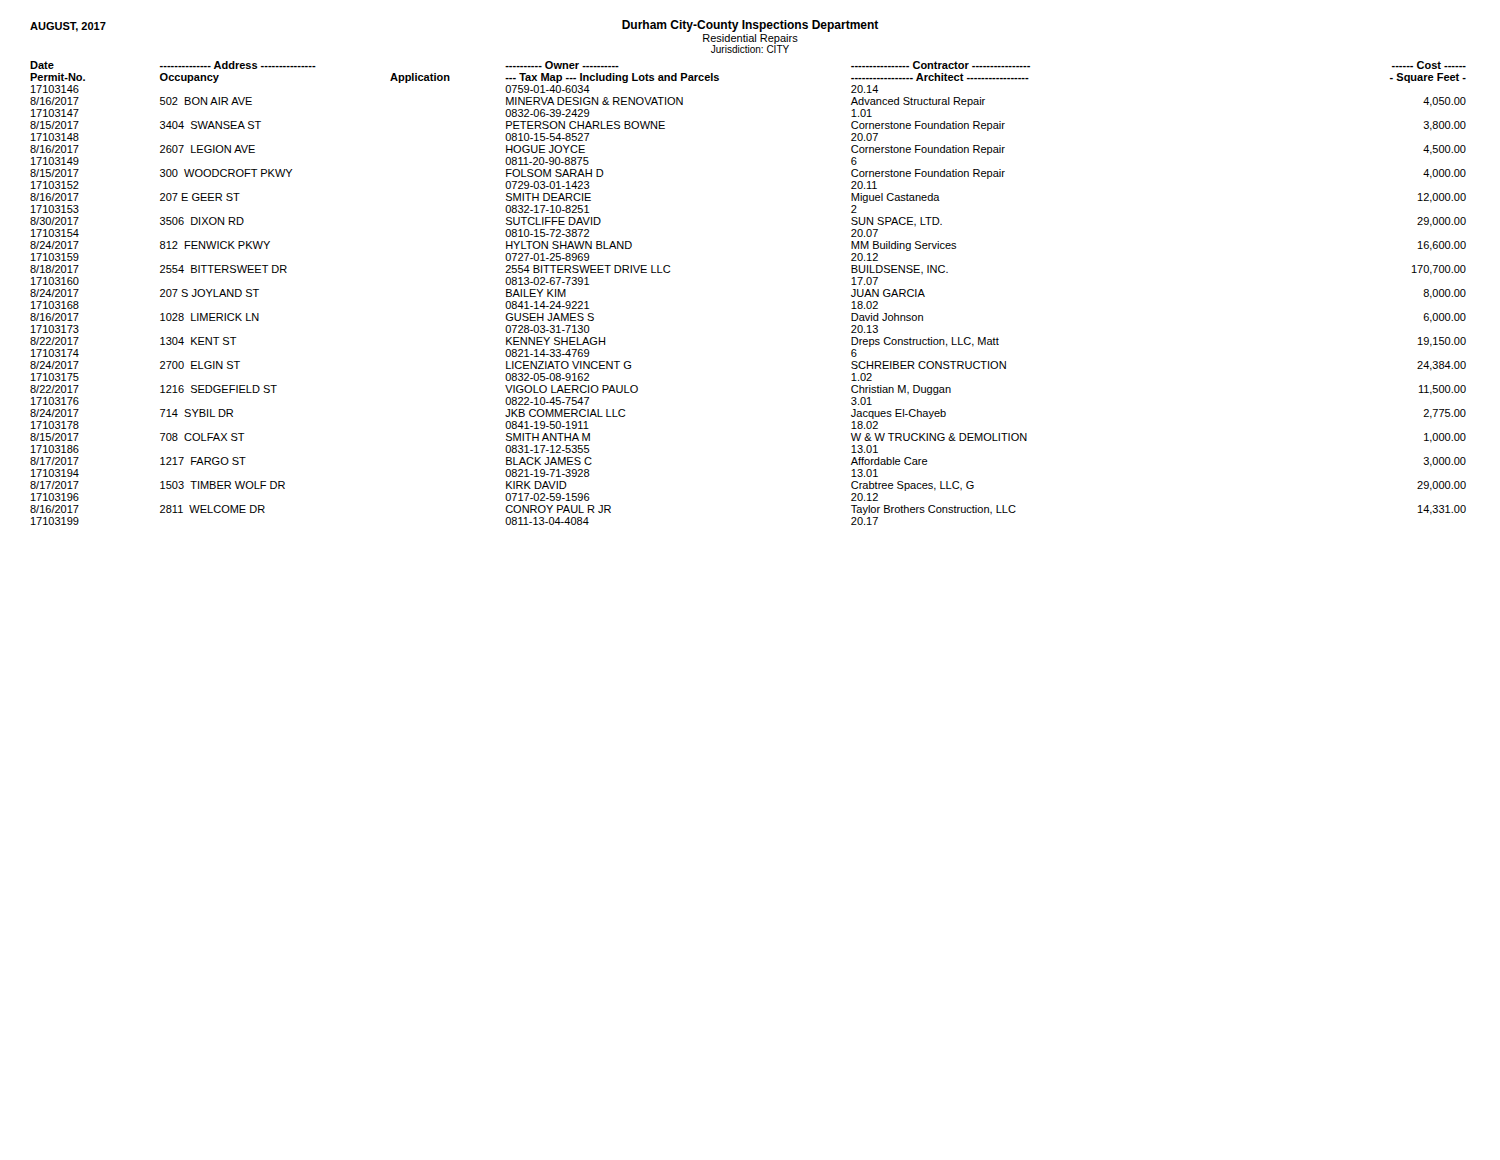AUGUST, 2017
Durham City-County Inspections Department
Residential Repairs
Jurisdiction: CITY
| Date | -------------- Address --------------- | | ---------- Owner ---------- | ---------------- Contractor ---------------- | ------ Cost ------ |
| --- | --- | --- | --- | --- | --- |
| Permit-No. | Occupancy | Application | --- Tax Map --- Including Lots and Parcels | ----------------- Architect ----------------- | - Square Feet - |
| 17103146 | | | 0759-01-40-6034 | 20.14 | |
| 8/16/2017 | 502 BON AIR AVE | MINERVA DESIGN & RENOVATION | Advanced Structural Repair | 4,050.00 |
| 17103147 | | | 0832-06-39-2429 | 1.01 | |
| 8/15/2017 | 3404 SWANSEA ST | PETERSON CHARLES BOWNE | Cornerstone Foundation Repair | 3,800.00 |
| 17103148 | | | 0810-15-54-8527 | 20.07 | |
| 8/16/2017 | 2607 LEGION AVE | HOGUE JOYCE | Cornerstone Foundation Repair | 4,500.00 |
| 17103149 | | | 0811-20-90-8875 | 6 | |
| 8/15/2017 | 300 WOODCROFT PKWY | FOLSOM SARAH D | Cornerstone Foundation Repair | 4,000.00 |
| 17103152 | | | 0729-03-01-1423 | 20.11 | |
| 8/16/2017 | 207 E GEER ST | SMITH DEARCIE | Miguel Castaneda | 12,000.00 |
| 17103153 | | | 0832-17-10-8251 | 2 | |
| 8/30/2017 | 3506 DIXON RD | SUTCLIFFE DAVID | SUN SPACE, LTD. | 29,000.00 |
| 17103154 | | | 0810-15-72-3872 | 20.07 | |
| 8/24/2017 | 812 FENWICK PKWY | HYLTON SHAWN BLAND | MM Building Services | 16,600.00 |
| 17103159 | | | 0727-01-25-8969 | 20.12 | |
| 8/18/2017 | 2554 BITTERSWEET DR | 2554 BITTERSWEET DRIVE LLC | BUILDSENSE, INC. | 170,700.00 |
| 17103160 | | | 0813-02-67-7391 | 17.07 | |
| 8/24/2017 | 207 S JOYLAND ST | BAILEY KIM | JUAN GARCIA | 8,000.00 |
| 17103168 | | | 0841-14-24-9221 | 18.02 | |
| 8/16/2017 | 1028 LIMERICK LN | GUSEH JAMES S | David Johnson | 6,000.00 |
| 17103173 | | | 0728-03-31-7130 | 20.13 | |
| 8/22/2017 | 1304 KENT ST | KENNEY SHELAGH | Dreps Construction, LLC, Matt | 19,150.00 |
| 17103174 | | | 0821-14-33-4769 | 6 | |
| 8/24/2017 | 2700 ELGIN ST | LICENZIATO VINCENT G | SCHREIBER CONSTRUCTION | 24,384.00 |
| 17103175 | | | 0832-05-08-9162 | 1.02 | |
| 8/22/2017 | 1216 SEDGEFIELD ST | VIGOLO LAERCIO PAULO | Christian M, Duggan | 11,500.00 |
| 17103176 | | | 0822-10-45-7547 | 3.01 | |
| 8/24/2017 | 714 SYBIL DR | JKB COMMERCIAL LLC | Jacques El-Chayeb | 2,775.00 |
| 17103178 | | | 0841-19-50-1911 | 18.02 | |
| 8/15/2017 | 708 COLFAX ST | SMITH ANTHA M | W & W TRUCKING & DEMOLITION | 1,000.00 |
| 17103186 | | | 0831-17-12-5355 | 13.01 | |
| 8/17/2017 | 1217 FARGO ST | BLACK JAMES C | Affordable Care | 3,000.00 |
| 17103194 | | | 0821-19-71-3928 | 13.01 | |
| 8/17/2017 | 1503 TIMBER WOLF DR | KIRK DAVID | Crabtree Spaces, LLC, G | 29,000.00 |
| 17103196 | | | 0717-02-59-1596 | 20.12 | |
| 8/16/2017 | 2811 WELCOME DR | CONROY PAUL R JR | Taylor Brothers Construction, LLC | 14,331.00 |
| 17103199 | | | 0811-13-04-4084 | 20.17 | |